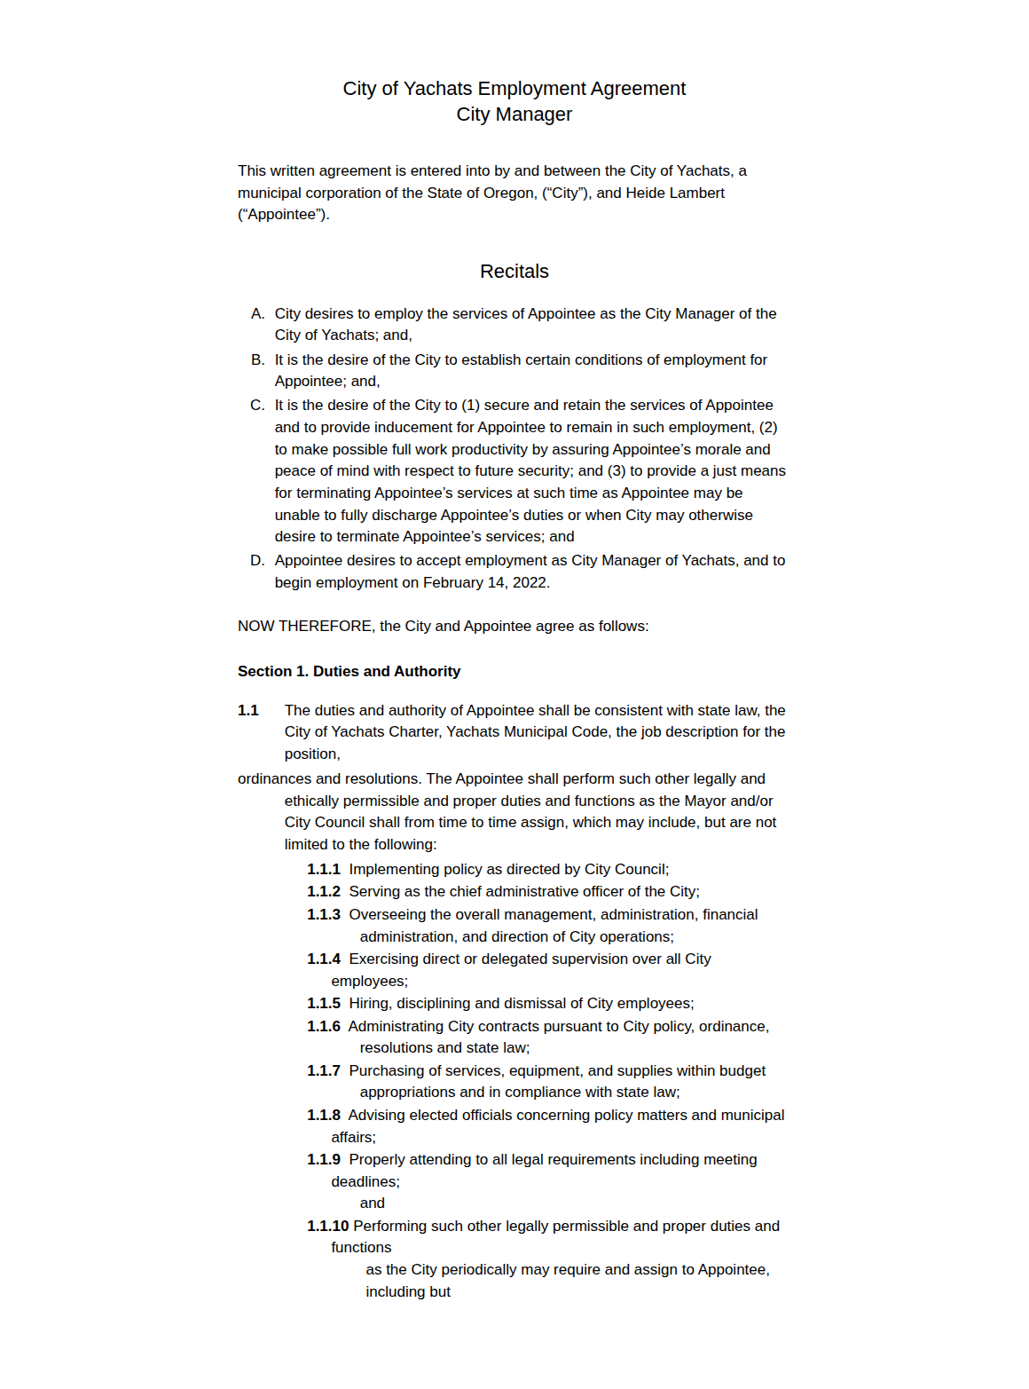City of Yachats Employment Agreement
City Manager
This written agreement is entered into by and between the City of Yachats, a municipal corporation of the State of Oregon, (“City”), and Heide Lambert (“Appointee”).
Recitals
City desires to employ the services of Appointee as the City Manager of the City of Yachats; and,
It is the desire of the City to establish certain conditions of employment for Appointee; and,
It is the desire of the City to (1) secure and retain the services of Appointee and to provide inducement for Appointee to remain in such employment, (2) to make possible full work productivity by assuring Appointee’s morale and peace of mind with respect to future security; and (3) to provide a just means for terminating Appointee’s services at such time as Appointee may be unable to fully discharge Appointee’s duties or when City may otherwise desire to terminate Appointee’s services; and
Appointee desires to accept employment as City Manager of Yachats, and to begin employment on February 14, 2022.
NOW THEREFORE, the City and Appointee agree as follows:
Section 1. Duties and Authority
1.1
The duties and authority of Appointee shall be consistent with state law, the City of Yachats Charter, Yachats Municipal Code, the job description for the position,
ordinances and resolutions. The Appointee shall perform such other legally and
ethically permissible and proper duties and functions as the Mayor and/or City Council shall from time to time assign, which may include, but are not limited to the following:
1.1.1 Implementing policy as directed by City Council;
1.1.2 Serving as the chief administrative officer of the City;
1.1.3 Overseeing the overall management, administration, financialadministration, and direction of City operations;
1.1.4 Exercising direct or delegated supervision over all City employees;
1.1.5 Hiring, disciplining and dismissal of City employees;
1.1.6 Administrating City contracts pursuant to City policy, ordinance,resolutions and state law;
1.1.7 Purchasing of services, equipment, and supplies within budgetappropriations and in compliance with state law;
1.1.8 Advising elected officials concerning policy matters and municipal affairs;
1.1.9 Properly attending to all legal requirements including meeting deadlines;and
1.1.10 Performing such other legally permissible and proper duties and functionsas the City periodically may require and assign to Appointee, including but